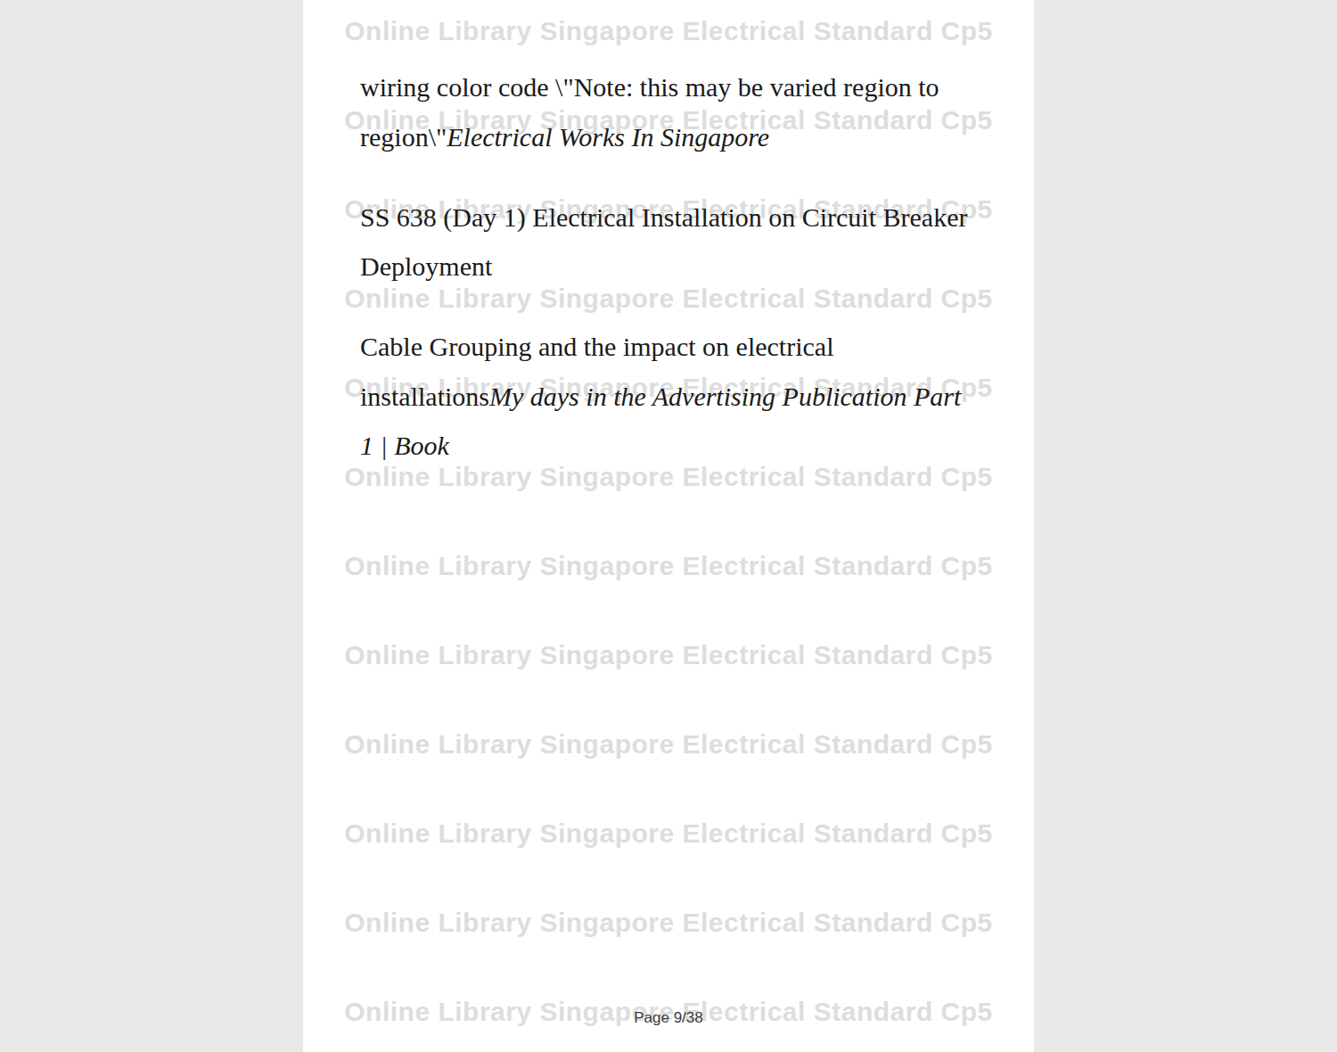Online Library Singapore Electrical Standard Cp5 Online Library Singapore Electrical Standard Cp5 Online Library Singapore Electrical Standard Cp5 Online Library Singapore Electrical Standard Cp5 Online Library Singapore Electrical Standard Cp5 Online Library Singapore Electrical Standard Cp5 Online Library Singapore Electrical Standard Cp5 Online Library Singapore Electrical Standard Cp5 Online Library Singapore Electrical Standard Cp5 Online Library Singapore Electrical Standard Cp5 Online Library Singapore Electrical Standard Cp5 Online Library Singapore Electrical Standard Cp5
wiring color code \"Note: this may be varied region to region\"Electrical Works In Singapore
SS 638 (Day 1) Electrical Installation on Circuit Breaker Deployment
Cable Grouping and the impact on electrical installationsMy days in the Advertising Publication Part 1 | Book
Page 9/38